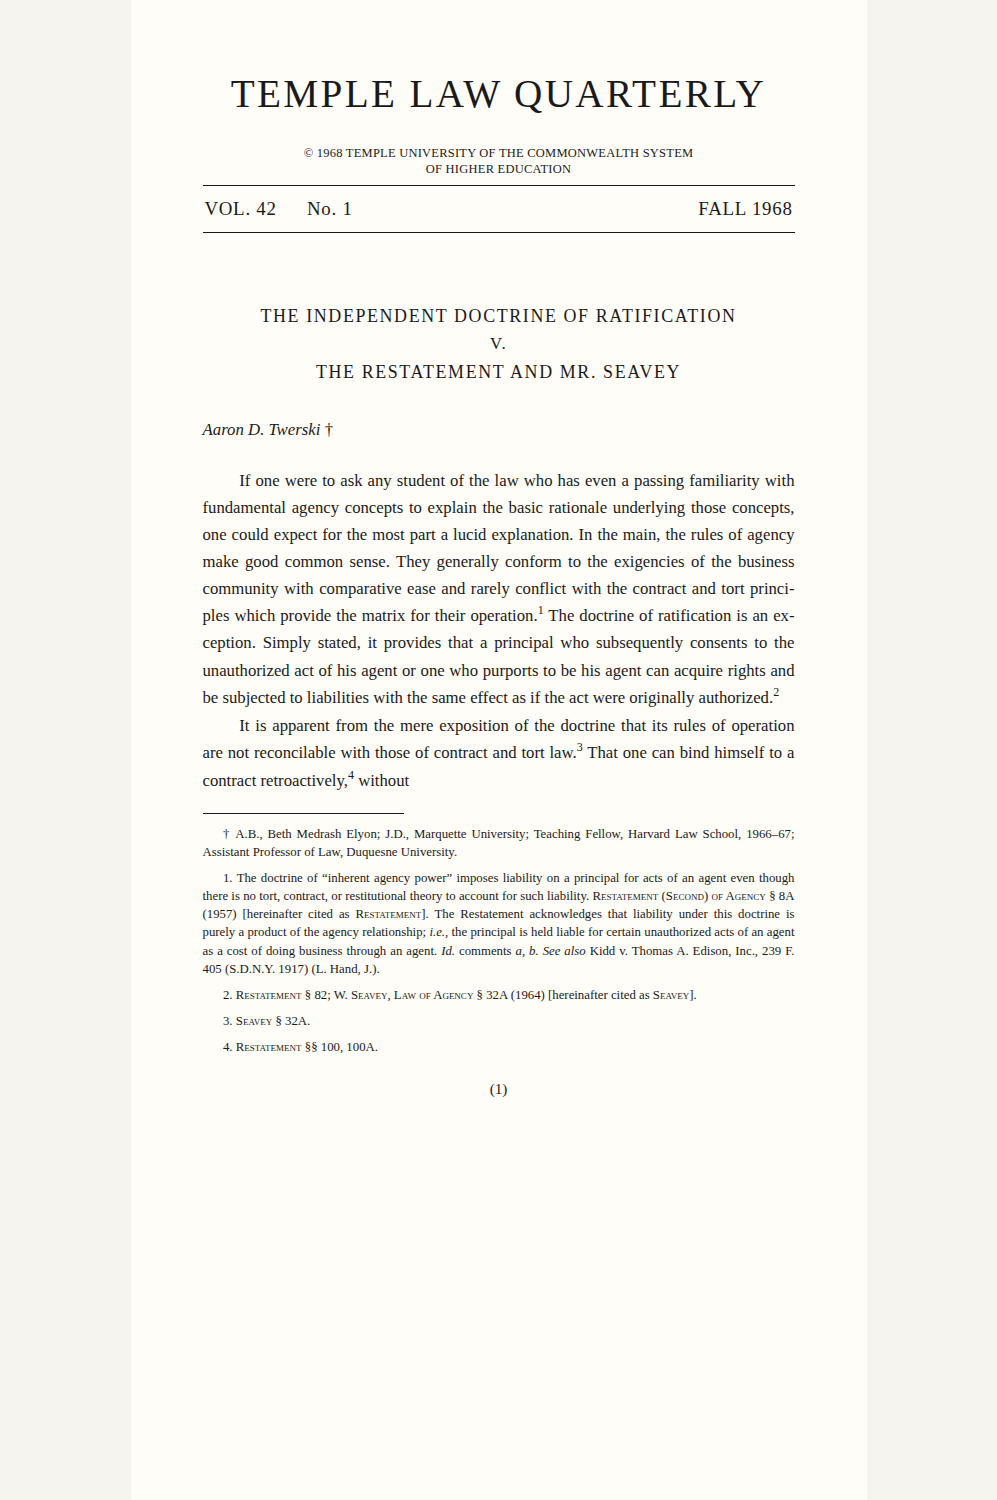TEMPLE LAW QUARTERLY
© 1968 Temple University of the Commonwealth System
of Higher Education
Vol. 42 No. 1 Fall 1968
The Independent Doctrine of Ratification
v.
The Restatement and Mr. Seavey
Aaron D. Twerski †
If one were to ask any student of the law who has even a passing familiarity with fundamental agency concepts to explain the basic rationale underlying those concepts, one could expect for the most part a lucid explanation. In the main, the rules of agency make good common sense. They generally conform to the exigencies of the business community with comparative ease and rarely conflict with the contract and tort principles which provide the matrix for their operation.1 The doctrine of ratification is an exception. Simply stated, it provides that a principal who subsequently consents to the unauthorized act of his agent or one who purports to be his agent can acquire rights and be subjected to liabilities with the same effect as if the act were originally authorized.2
It is apparent from the mere exposition of the doctrine that its rules of operation are not reconcilable with those of contract and tort law.3 That one can bind himself to a contract retroactively,4 without
† A.B., Beth Medrash Elyon; J.D., Marquette University; Teaching Fellow, Harvard Law School, 1966–67; Assistant Professor of Law, Duquesne University.
1. The doctrine of “inherent agency power” imposes liability on a principal for acts of an agent even though there is no tort, contract, or restitutional theory to account for such liability. Restatement (Second) of Agency § 8A (1957) [hereinafter cited as Restatement]. The Restatement acknowledges that liability under this doctrine is purely a product of the agency relationship; i.e., the principal is held liable for certain unauthorized acts of an agent as a cost of doing business through an agent. Id. comments a, b. See also Kidd v. Thomas A. Edison, Inc., 239 F. 405 (S.D.N.Y. 1917) (L. Hand, J.).
2. Restatement § 82; W. Seavey, Law of Agency § 32A (1964) [hereinafter cited as Seavey].
3. Seavey § 32A.
4. Restatement §§ 100, 100A.
(1)